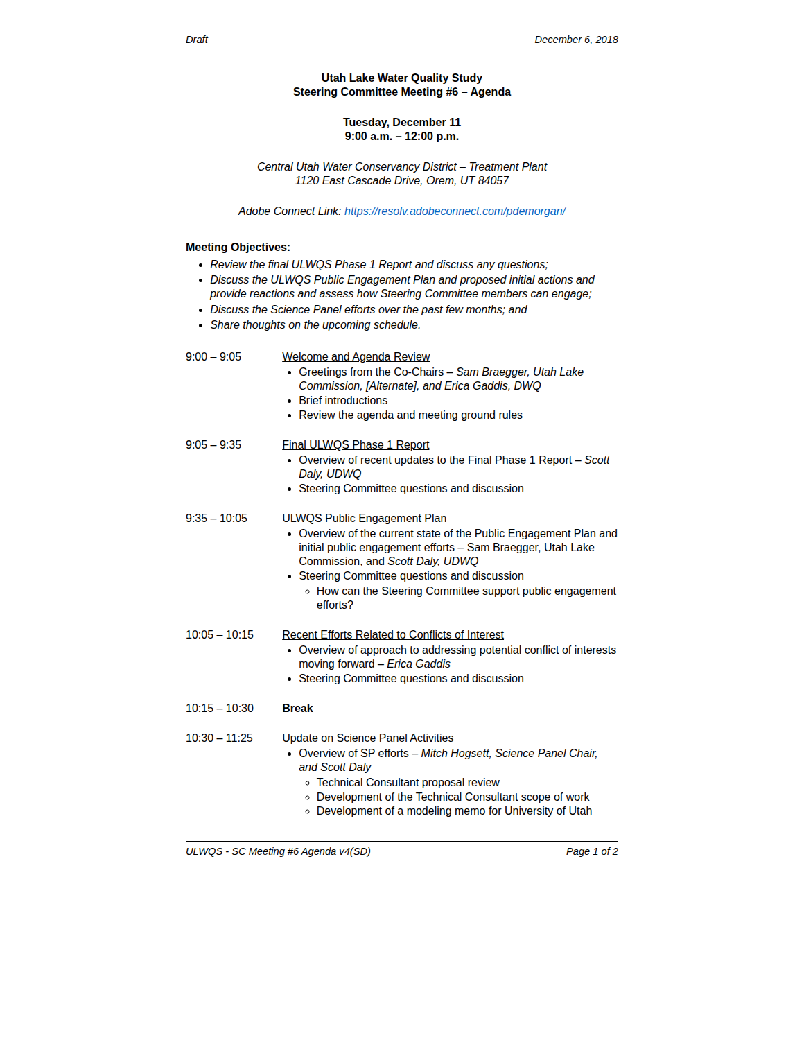Draft
December 6, 2018
Utah Lake Water Quality Study
Steering Committee Meeting #6 – Agenda
Tuesday, December 11
9:00 a.m. – 12:00 p.m.
Central Utah Water Conservancy District – Treatment Plant
1120 East Cascade Drive, Orem, UT 84057
Adobe Connect Link: https://resolv.adobeconnect.com/pdemorgan/
Meeting Objectives:
Review the final ULWQS Phase 1 Report and discuss any questions;
Discuss the ULWQS Public Engagement Plan and proposed initial actions and provide reactions and assess how Steering Committee members can engage;
Discuss the Science Panel efforts over the past few months; and
Share thoughts on the upcoming schedule.
9:00 – 9:05
Welcome and Agenda Review
Greetings from the Co-Chairs – Sam Braegger, Utah Lake Commission, [Alternate], and Erica Gaddis, DWQ
Brief introductions
Review the agenda and meeting ground rules
9:05 – 9:35
Final ULWQS Phase 1 Report
Overview of recent updates to the Final Phase 1 Report – Scott Daly, UDWQ
Steering Committee questions and discussion
9:35 – 10:05
ULWQS Public Engagement Plan
Overview of the current state of the Public Engagement Plan and initial public engagement efforts – Sam Braegger, Utah Lake Commission, and Scott Daly, UDWQ
Steering Committee questions and discussion
How can the Steering Committee support public engagement efforts?
10:05 – 10:15
Recent Efforts Related to Conflicts of Interest
Overview of approach to addressing potential conflict of interests moving forward – Erica Gaddis
Steering Committee questions and discussion
10:15 – 10:30
Break
10:30 – 11:25
Update on Science Panel Activities
Overview of SP efforts – Mitch Hogsett, Science Panel Chair, and Scott Daly
Technical Consultant proposal review
Development of the Technical Consultant scope of work
Development of a modeling memo for University of Utah
ULWQS - SC Meeting #6 Agenda v4(SD)
Page 1 of 2